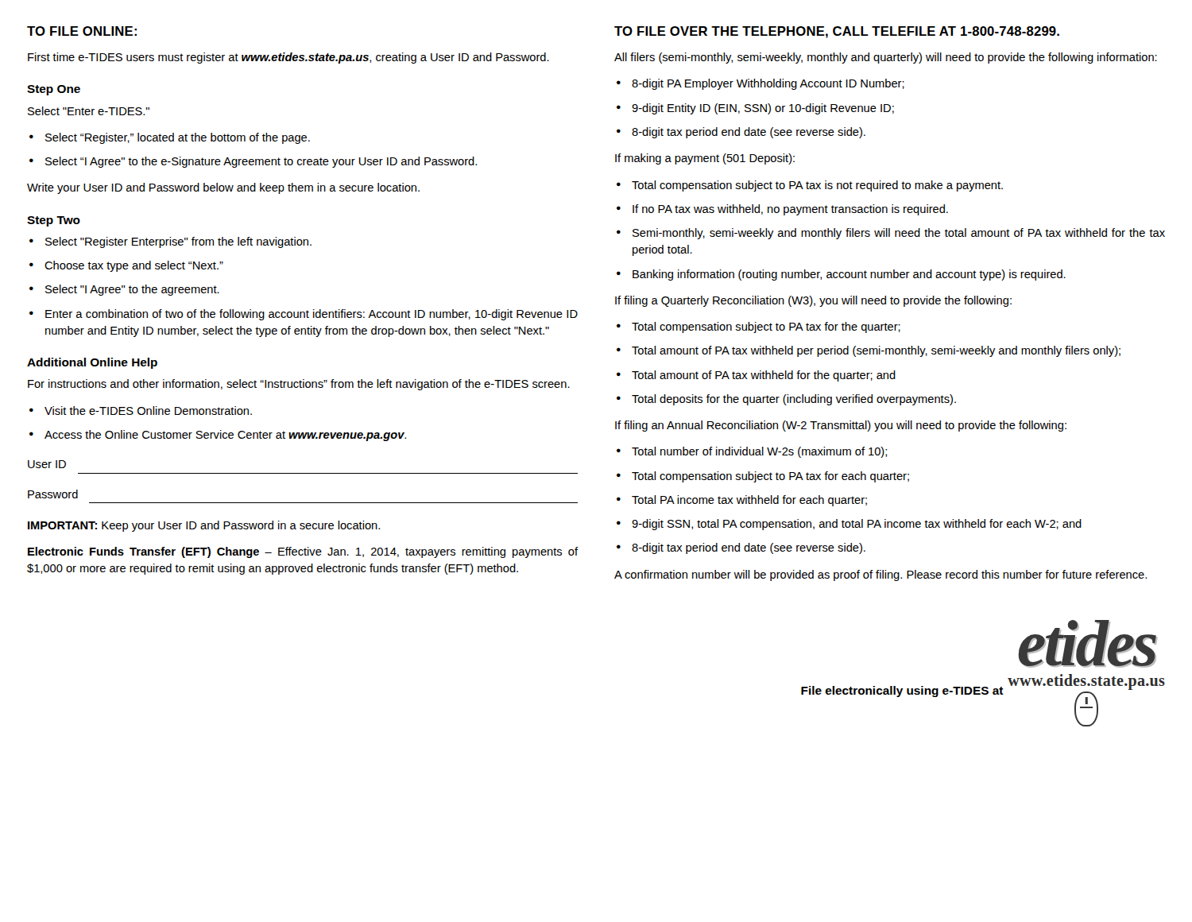TO FILE ONLINE:
First time e-TIDES users must register at www.etides.state.pa.us, creating a User ID and Password.
Step One
Select "Enter e-TIDES."
Select “Register,” located at the bottom of the page.
Select “I Agree" to the e-Signature Agreement to create your User ID and Password.
Write your User ID and Password below and keep them in a secure location.
Step Two
Select "Register Enterprise" from the left navigation.
Choose tax type and select “Next.”
Select "I Agree" to the agreement.
Enter a combination of two of the following account identifiers: Account ID number, 10-digit Revenue ID number and Entity ID number, select the type of entity from the drop-down box, then select "Next."
Additional Online Help
For instructions and other information, select “Instructions” from the left navigation of the e-TIDES screen.
Visit the e-TIDES Online Demonstration.
Access the Online Customer Service Center at www.revenue.pa.gov.
User ID
Password
IMPORTANT: Keep your User ID and Password in a secure location.
Electronic Funds Transfer (EFT) Change – Effective Jan. 1, 2014, taxpayers remitting payments of $1,000 or more are required to remit using an approved electronic funds transfer (EFT) method.
TO FILE OVER THE TELEPHONE, CALL TELEFILE AT 1-800-748-8299.
All filers (semi-monthly, semi-weekly, monthly and quarterly) will need to provide the following information:
8-digit PA Employer Withholding Account ID Number;
9-digit Entity ID (EIN, SSN) or 10-digit Revenue ID;
8-digit tax period end date (see reverse side).
If making a payment (501 Deposit):
Total compensation subject to PA tax is not required to make a payment.
If no PA tax was withheld, no payment transaction is required.
Semi-monthly, semi-weekly and monthly filers will need the total amount of PA tax withheld for the tax period total.
Banking information (routing number, account number and account type) is required.
If filing a Quarterly Reconciliation (W3), you will need to provide the following:
Total compensation subject to PA tax for the quarter;
Total amount of PA tax withheld per period (semi-monthly, semi-weekly and monthly filers only);
Total amount of PA tax withheld for the quarter; and
Total deposits for the quarter (including verified overpayments).
If filing an Annual Reconciliation (W-2 Transmittal) you will need to provide the following:
Total number of individual W-2s (maximum of 10);
Total compensation subject to PA tax for each quarter;
Total PA income tax withheld for each quarter;
9-digit SSN, total PA compensation, and total PA income tax withheld for each W-2; and
8-digit tax period end date (see reverse side).
A confirmation number will be provided as proof of filing. Please record this number for future reference.
File electronically using e-TIDES at
etides
www.etides.state.pa.us